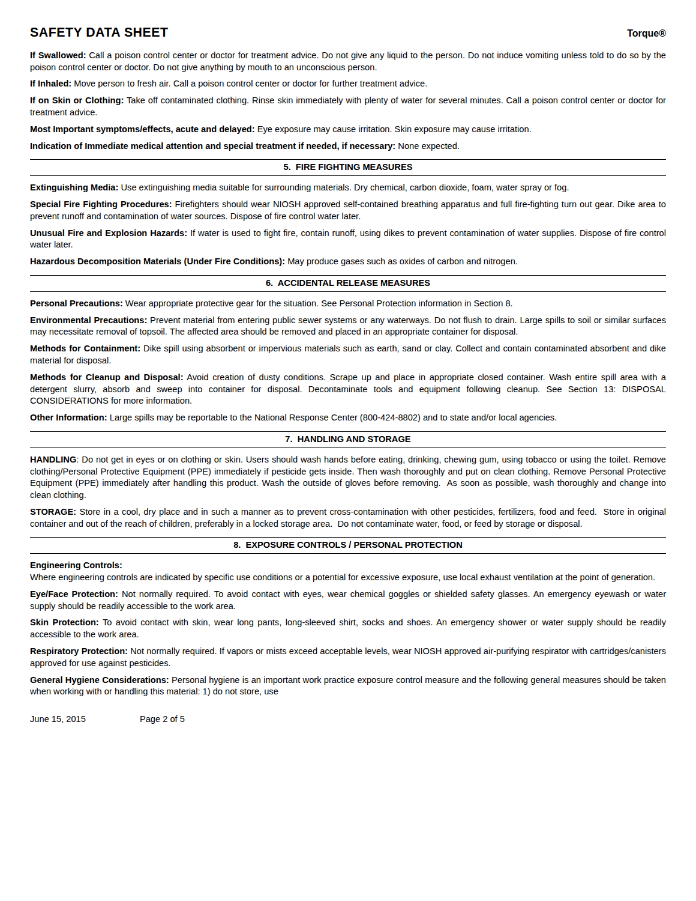SAFETY DATA SHEET
Torque®
If Swallowed: Call a poison control center or doctor for treatment advice. Do not give any liquid to the person. Do not induce vomiting unless told to do so by the poison control center or doctor. Do not give anything by mouth to an unconscious person.
If Inhaled: Move person to fresh air. Call a poison control center or doctor for further treatment advice.
If on Skin or Clothing: Take off contaminated clothing. Rinse skin immediately with plenty of water for several minutes. Call a poison control center or doctor for treatment advice.
Most Important symptoms/effects, acute and delayed: Eye exposure may cause irritation. Skin exposure may cause irritation.
Indication of Immediate medical attention and special treatment if needed, if necessary: None expected.
5. Fire Fighting Measures
Extinguishing Media: Use extinguishing media suitable for surrounding materials. Dry chemical, carbon dioxide, foam, water spray or fog.
Special Fire Fighting Procedures: Firefighters should wear NIOSH approved self-contained breathing apparatus and full fire-fighting turn out gear. Dike area to prevent runoff and contamination of water sources. Dispose of fire control water later.
Unusual Fire and Explosion Hazards: If water is used to fight fire, contain runoff, using dikes to prevent contamination of water supplies. Dispose of fire control water later.
Hazardous Decomposition Materials (Under Fire Conditions): May produce gases such as oxides of carbon and nitrogen.
6. Accidental Release Measures
Personal Precautions: Wear appropriate protective gear for the situation. See Personal Protection information in Section 8.
Environmental Precautions: Prevent material from entering public sewer systems or any waterways. Do not flush to drain. Large spills to soil or similar surfaces may necessitate removal of topsoil. The affected area should be removed and placed in an appropriate container for disposal.
Methods for Containment: Dike spill using absorbent or impervious materials such as earth, sand or clay. Collect and contain contaminated absorbent and dike material for disposal.
Methods for Cleanup and Disposal: Avoid creation of dusty conditions. Scrape up and place in appropriate closed container. Wash entire spill area with a detergent slurry, absorb and sweep into container for disposal. Decontaminate tools and equipment following cleanup. See Section 13: DISPOSAL CONSIDERATIONS for more information.
Other Information: Large spills may be reportable to the National Response Center (800-424-8802) and to state and/or local agencies.
7. Handling and Storage
HANDLING: Do not get in eyes or on clothing or skin. Users should wash hands before eating, drinking, chewing gum, using tobacco or using the toilet. Remove clothing/Personal Protective Equipment (PPE) immediately if pesticide gets inside. Then wash thoroughly and put on clean clothing. Remove Personal Protective Equipment (PPE) immediately after handling this product. Wash the outside of gloves before removing. As soon as possible, wash thoroughly and change into clean clothing.
STORAGE: Store in a cool, dry place and in such a manner as to prevent cross-contamination with other pesticides, fertilizers, food and feed. Store in original container and out of the reach of children, preferably in a locked storage area. Do not contaminate water, food, or feed by storage or disposal.
8. Exposure Controls / Personal Protection
Engineering Controls:
Where engineering controls are indicated by specific use conditions or a potential for excessive exposure, use local exhaust ventilation at the point of generation.
Eye/Face Protection: Not normally required. To avoid contact with eyes, wear chemical goggles or shielded safety glasses. An emergency eyewash or water supply should be readily accessible to the work area.
Skin Protection: To avoid contact with skin, wear long pants, long-sleeved shirt, socks and shoes. An emergency shower or water supply should be readily accessible to the work area.
Respiratory Protection: Not normally required. If vapors or mists exceed acceptable levels, wear NIOSH approved air-purifying respirator with cartridges/canisters approved for use against pesticides.
General Hygiene Considerations: Personal hygiene is an important work practice exposure control measure and the following general measures should be taken when working with or handling this material: 1) do not store, use
June 15, 2015
Page 2 of 5